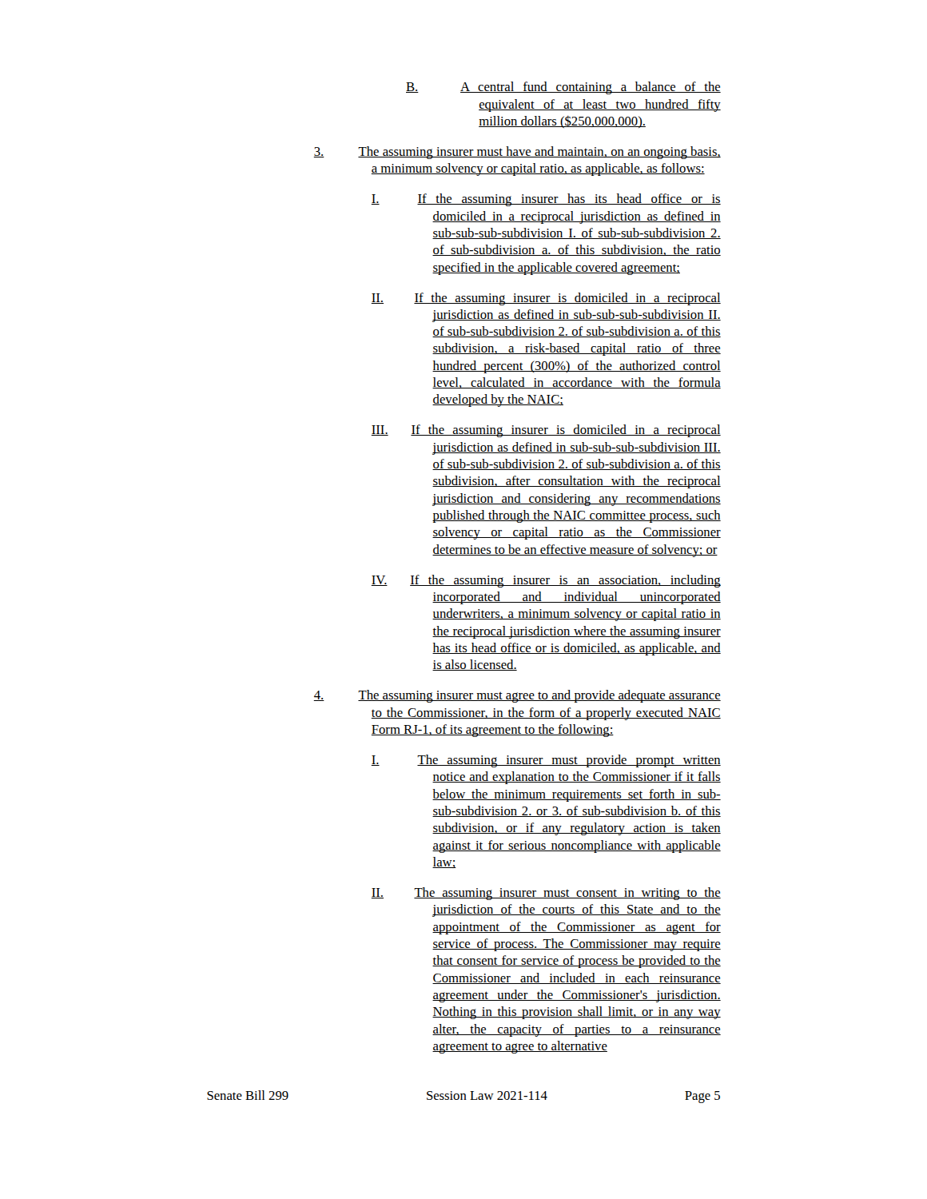B. A central fund containing a balance of the equivalent of at least two hundred fifty million dollars ($250,000,000).
3. The assuming insurer must have and maintain, on an ongoing basis, a minimum solvency or capital ratio, as applicable, as follows:
I. If the assuming insurer has its head office or is domiciled in a reciprocal jurisdiction as defined in sub-sub-sub-subdivision I. of sub-sub-subdivision 2. of sub-subdivision a. of this subdivision, the ratio specified in the applicable covered agreement;
II. If the assuming insurer is domiciled in a reciprocal jurisdiction as defined in sub-sub-sub-subdivision II. of sub-sub-subdivision 2. of sub-subdivision a. of this subdivision, a risk-based capital ratio of three hundred percent (300%) of the authorized control level, calculated in accordance with the formula developed by the NAIC;
III. If the assuming insurer is domiciled in a reciprocal jurisdiction as defined in sub-sub-sub-subdivision III. of sub-sub-subdivision 2. of sub-subdivision a. of this subdivision, after consultation with the reciprocal jurisdiction and considering any recommendations published through the NAIC committee process, such solvency or capital ratio as the Commissioner determines to be an effective measure of solvency; or
IV. If the assuming insurer is an association, including incorporated and individual unincorporated underwriters, a minimum solvency or capital ratio in the reciprocal jurisdiction where the assuming insurer has its head office or is domiciled, as applicable, and is also licensed.
4. The assuming insurer must agree to and provide adequate assurance to the Commissioner, in the form of a properly executed NAIC Form RJ-1, of its agreement to the following:
I. The assuming insurer must provide prompt written notice and explanation to the Commissioner if it falls below the minimum requirements set forth in sub-sub-subdivision 2. or 3. of sub-subdivision b. of this subdivision, or if any regulatory action is taken against it for serious noncompliance with applicable law;
II. The assuming insurer must consent in writing to the jurisdiction of the courts of this State and to the appointment of the Commissioner as agent for service of process. The Commissioner may require that consent for service of process be provided to the Commissioner and included in each reinsurance agreement under the Commissioner's jurisdiction. Nothing in this provision shall limit, or in any way alter, the capacity of parties to a reinsurance agreement to agree to alternative
Senate Bill 299 Session Law 2021-114 Page 5